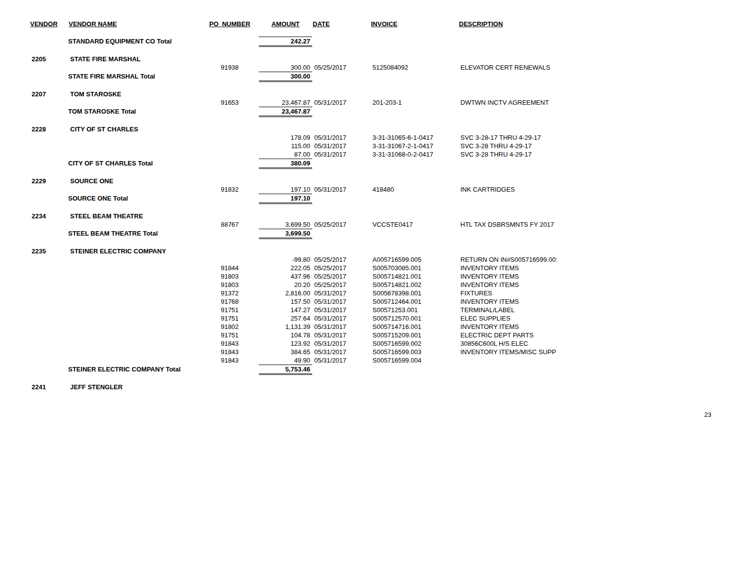| VENDOR | VENDOR NAME | PO NUMBER | AMOUNT | DATE | INVOICE | DESCRIPTION |
| --- | --- | --- | --- | --- | --- | --- |
| | STANDARD EQUIPMENT CO Total | | 242.27 | | | |
| 2205 | STATE FIRE MARSHAL | | | | | |
| | | 91938 | 300.00 | 05/25/2017 | 5125084092 | ELEVATOR CERT RENEWALS |
| | STATE FIRE MARSHAL Total | | 300.00 | | | |
| 2207 | TOM STAROSKE | | | | | |
| | | 91653 | 23,467.87 | 05/31/2017 | 201-203-1 | DWTWN INCTV AGREEMENT |
| | TOM STAROSKE Total | | 23,467.87 | | | |
| 2228 | CITY OF ST CHARLES | | | | | |
| | | | 178.09 | 05/31/2017 | 3-31-31065-6-1-0417 | SVC 3-28-17 THRU 4-29-17 |
| | | | 115.00 | 05/31/2017 | 3-31-31067-2-1-0417 | SVC 3-28 THRU 4-29-17 |
| | | | 87.00 | 05/31/2017 | 3-31-31068-0-2-0417 | SVC 3-28 THRU 4-29-17 |
| | CITY OF ST CHARLES Total | | 380.09 | | | |
| 2229 | SOURCE ONE | | | | | |
| | | 91832 | 197.10 | 05/31/2017 | 418480 | INK CARTRIDGES |
| | SOURCE ONE Total | | 197.10 | | | |
| 2234 | STEEL BEAM THEATRE | | | | | |
| | | 88767 | 3,699.50 | 05/25/2017 | VCCSTE0417 | HTL TAX DSBRSMNTS FY 2017 |
| | STEEL BEAM THEATRE Total | | 3,699.50 | | | |
| 2235 | STEINER ELECTRIC COMPANY | | | | | |
| | | | -99.80 | 05/25/2017 | A005716599.005 | RETURN ON IN#S005716599.00: |
| | | 91844 | 222.05 | 05/25/2017 | S005703085.001 | INVENTORY ITEMS |
| | | 91803 | 437.96 | 05/25/2017 | S005714821.001 | INVENTORY ITEMS |
| | | 91803 | 20.20 | 05/25/2017 | S005714821.002 | INVENTORY ITEMS |
| | | 91372 | 2,816.00 | 05/31/2017 | S005678398.001 | FIXTURES |
| | | 91768 | 157.50 | 05/31/2017 | S005712464.001 | INVENTORY ITEMS |
| | | 91751 | 147.27 | 05/31/2017 | S00571253.001 | TERMINAL/LABEL |
| | | 91751 | 257.64 | 05/31/2017 | S005712570.001 | ELEC SUPPLIES |
| | | 91802 | 1,131.39 | 05/31/2017 | S005714716.001 | INVENTORY ITEMS |
| | | 91751 | 104.78 | 05/31/2017 | S005715209.001 | ELECTRIC DEPT PARTS |
| | | 91843 | 123.92 | 05/31/2017 | S005716599.002 | 30856C600L H/S ELEC |
| | | 91843 | 384.65 | 05/31/2017 | S005716599.003 | INVENTORY ITEMS/MISC SUPP |
| | | 91843 | 49.90 | 05/31/2017 | S005716599.004 | |
| | STEINER ELECTRIC COMPANY Total | | 5,753.46 | | | |
| 2241 | JEFF STENGLER | | | | | |
23